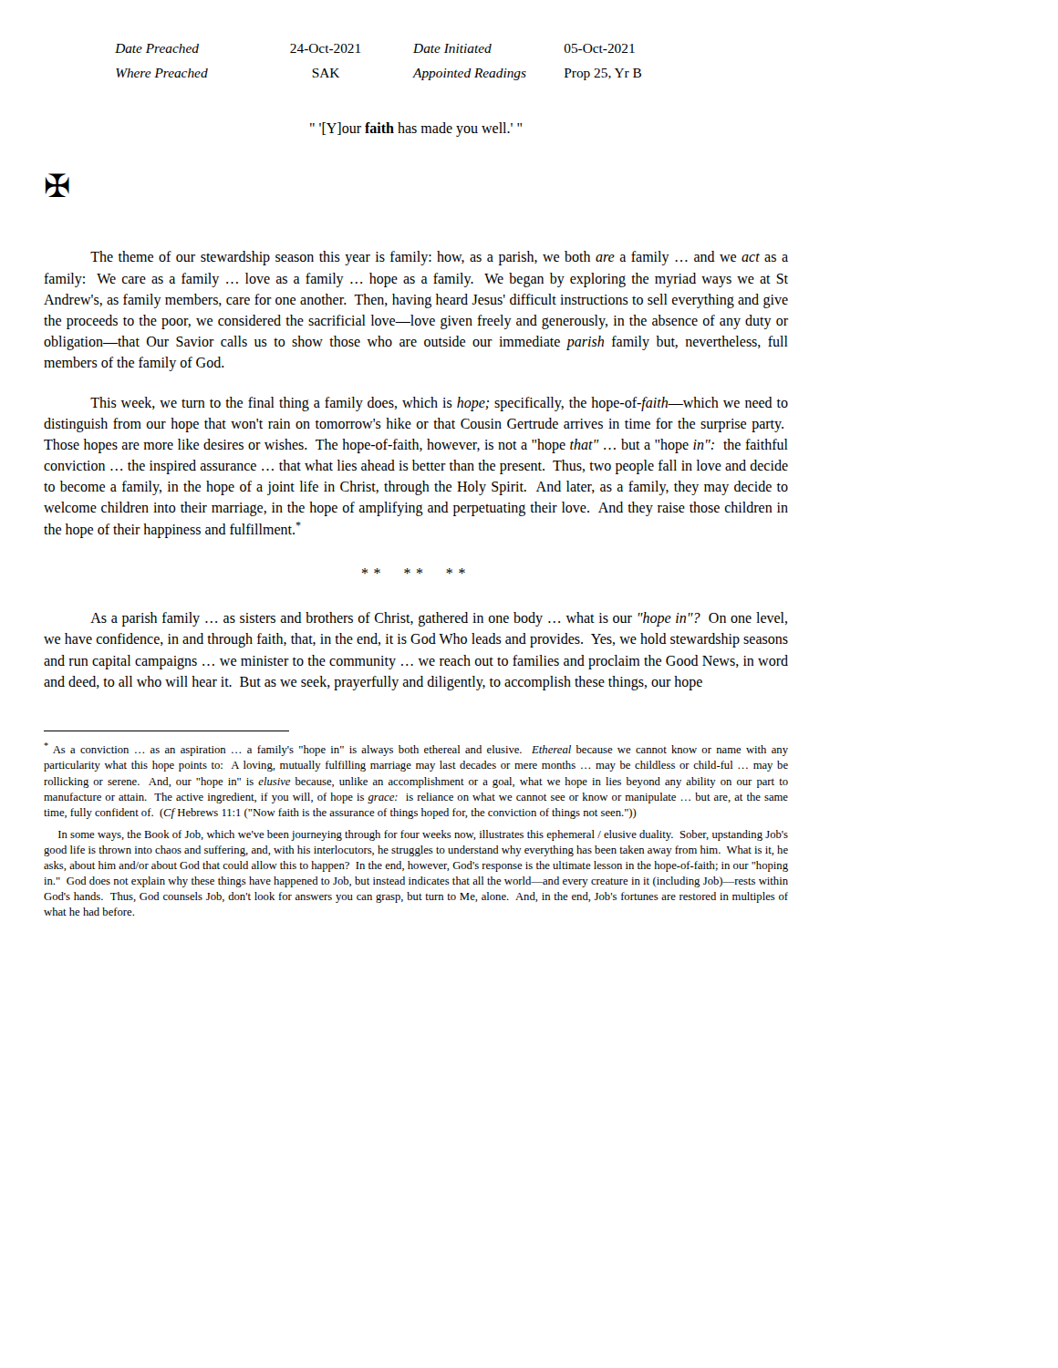| Date Preached | 24-Oct-2021 | Date Initiated | 05-Oct-2021 |
| Where Preached | SAK | Appointed Readings | Prop 25, Yr B |
" '[Y]our faith has made you well.' "
✠
The theme of our stewardship season this year is family: how, as a parish, we both are a family … and we act as a family: We care as a family … love as a family … hope as a family. We began by exploring the myriad ways we at St Andrew's, as family members, care for one another. Then, having heard Jesus' difficult instructions to sell everything and give the proceeds to the poor, we considered the sacrificial love—love given freely and generously, in the absence of any duty or obligation—that Our Savior calls us to show those who are outside our immediate parish family but, nevertheless, full members of the family of God.
This week, we turn to the final thing a family does, which is hope; specifically, the hope-of-faith—which we need to distinguish from our hope that won't rain on tomorrow's hike or that Cousin Gertrude arrives in time for the surprise party. Those hopes are more like desires or wishes. The hope-of-faith, however, is not a "hope that" … but a "hope in": the faithful conviction … the inspired assurance … that what lies ahead is better than the present. Thus, two people fall in love and decide to become a family, in the hope of a joint life in Christ, through the Holy Spirit. And later, as a family, they may decide to welcome children into their marriage, in the hope of amplifying and perpetuating their love. And they raise those children in the hope of their happiness and fulfillment.*
** ** **
As a parish family … as sisters and brothers of Christ, gathered in one body … what is our "hope in"? On one level, we have confidence, in and through faith, that, in the end, it is God Who leads and provides. Yes, we hold stewardship seasons and run capital campaigns … we minister to the community … we reach out to families and proclaim the Good News, in word and deed, to all who will hear it. But as we seek, prayerfully and diligently, to accomplish these things, our hope
* As a conviction … as an aspiration … a family's "hope in" is always both ethereal and elusive. Ethereal because we cannot know or name with any particularity what this hope points to: A loving, mutually fulfilling marriage may last decades or mere months … may be childless or child-ful … may be rollicking or serene. And, our "hope in" is elusive because, unlike an accomplishment or a goal, what we hope in lies beyond any ability on our part to manufacture or attain. The active ingredient, if you will, of hope is grace: is reliance on what we cannot see or know or manipulate … but are, at the same time, fully confident of. (Cf Hebrews 11:1 ("Now faith is the assurance of things hoped for, the conviction of things not seen."))
In some ways, the Book of Job, which we've been journeying through for four weeks now, illustrates this ephemeral / elusive duality. Sober, upstanding Job's good life is thrown into chaos and suffering, and, with his interlocutors, he struggles to understand why everything has been taken away from him. What is it, he asks, about him and/or about God that could allow this to happen? In the end, however, God's response is the ultimate lesson in the hope-of-faith; in our "hoping in." God does not explain why these things have happened to Job, but instead indicates that all the world—and every creature in it (including Job)—rests within God's hands. Thus, God counsels Job, don't look for answers you can grasp, but turn to Me, alone. And, in the end, Job's fortunes are restored in multiples of what he had before.